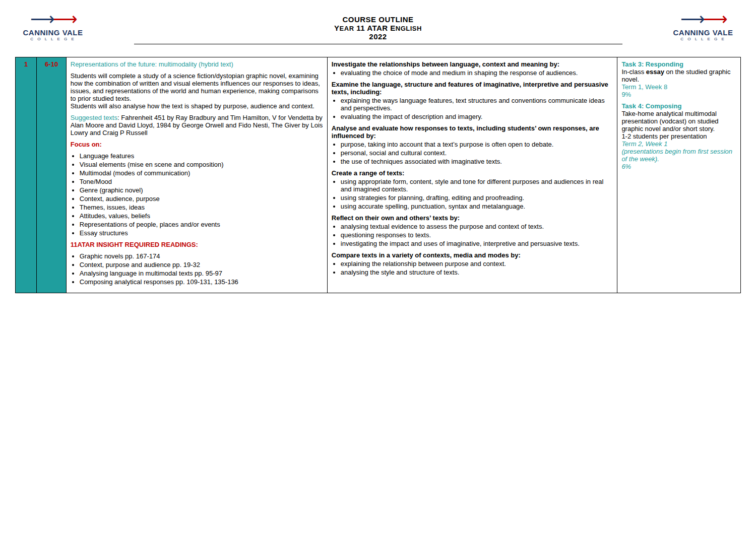⟶⟶
CANNING VALE
C O L L E G E
COURSE OUTLINE
YEAR 11 ATAR ENGLISH
2022
⟶⟶
CANNING VALE
C O L L E G E
| 1 | 6-10 | Representations of the future: multimodality (hybrid text) Students will complete a study of a science fiction/dystopian graphic novel, examining how the combination of written and visual elements influences our responses to ideas, issues, and representations of the world and human experience, making comparisons to prior studied texts. Students will also analyse how the text is shaped by purpose, audience and context. Suggested texts : Fahrenheit 451 by Ray Bradbury and Tim Hamilton, V for Vendetta by Alan Moore and David Lloyd, 1984 by George Orwell and Fido Nesti, The Giver by Lois Lowry and Craig P Russell Focus on: Language features Visual elements (mise en scene and composition) Multimodal (modes of communication) Tone/Mood Genre (graphic novel) Context, audience, purpose Themes, issues, ideas Attitudes, values, beliefs Representations of people, places and/or events Essay structures 11ATAR INSIGHT REQUIRED READINGS: Graphic novels pp. 167-174 Context, purpose and audience pp. 19-32 Analysing language in multimodal texts pp. 95-97 Composing analytical responses pp. 109-131, 135-136 | Investigate the relationships between language, context and meaning by: evaluating the choice of mode and medium in shaping the response of audiences. Examine the language, structure and features of imaginative, interpretive and persuasive texts, including: explaining the ways language features, text structures and conventions communicate ideas and perspectives. evaluating the impact of description and imagery. Analyse and evaluate how responses to texts, including students’ own responses, are influenced by: purpose, taking into account that a text’s purpose is often open to debate. personal, social and cultural context. the use of techniques associated with imaginative texts. Create a range of texts: using appropriate form, content, style and tone for different purposes and audiences in real and imagined contexts. using strategies for planning, drafting, editing and proofreading. using accurate spelling, punctuation, syntax and metalanguage. Reflect on their own and others’ texts by: analysing textual evidence to assess the purpose and context of texts. questioning responses to texts. investigating the impact and uses of imaginative, interpretive and persuasive texts. Compare texts in a variety of contexts, media and modes by: explaining the relationship between purpose and context. analysing the style and structure of texts. | Task 3: Responding In-class essay on the studied graphic novel. Term 1, Week 8 9% Task 4: Composing Take-home analytical multimodal presentation (vodcast) on studied graphic novel and/or short story. 1-2 students per presentation Term 2, Week 1 (presentations begin from first session of the week). 6% |